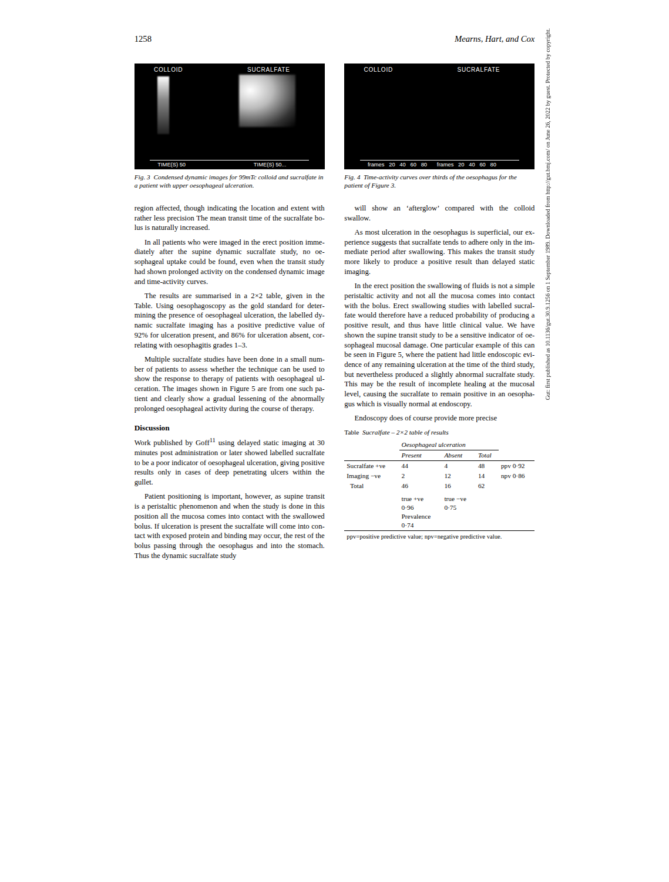Gut: first published as 10.1136/gut.30.9.1256 on 1 September 1989. Downloaded from http://gut.bmj.com/ on June 26, 2022 by guest. Protected by copyright.
1258 Mearns, Hart, and Cox
COLLOID SUCRALFATE
TIME(S) 50 TIME(S) 50...
Fig. 3 Condensed dynamic images for 99mTc colloid and sucralfate in a patient with upper oesophageal ulceration.
COLLOID SUCRALFATE
frames 20 40 60 80 frames 20 40 60 80
Fig. 4 Time-activity curves over thirds of the oesophagus for the patient of Figure 3.
region affected, though indicating the location and extent with rather less precision The mean transit time of the sucralfate bolus is naturally increased.
In all patients who were imaged in the erect position immediately after the supine dynamic sucralfate study, no oesophageal uptake could be found, even when the transit study had shown prolonged activity on the condensed dynamic image and time-activity curves.
The results are summarised in a 2×2 table, given in the Table. Using oesophagoscopy as the gold standard for determining the presence of oesophageal ulceration, the labelled dynamic sucralfate imaging has a positive predictive value of 92% for ulceration present, and 86% for ulceration absent, correlating with oesophagitis grades 1–3.
Multiple sucralfate studies have been done in a small number of patients to assess whether the technique can be used to show the response to therapy of patients with oesophageal ulceration. The images shown in Figure 5 are from one such patient and clearly show a gradual lessening of the abnormally prolonged oesophageal activity during the course of therapy.
Discussion
Work published by Goff11 using delayed static imaging at 30 minutes post administration or later showed labelled sucralfate to be a poor indicator of oesophageal ulceration, giving positive results only in cases of deep penetrating ulcers within the gullet.
Patient positioning is important, however, as supine transit is a peristaltic phenomenon and when the study is done in this position all the mucosa comes into contact with the swallowed bolus. If ulceration is present the sucralfate will come into contact with exposed protein and binding may occur, the rest of the bolus passing through the oesophagus and into the stomach. Thus the dynamic sucralfate study
will show an ‘afterglow’ compared with the colloid swallow.
As most ulceration in the oesophagus is superficial, our experience suggests that sucralfate tends to adhere only in the immediate period after swallowing. This makes the transit study more likely to produce a positive result than delayed static imaging.
In the erect position the swallowing of fluids is not a simple peristaltic activity and not all the mucosa comes into contact with the bolus. Erect swallowing studies with labelled sucralfate would therefore have a reduced probability of producing a positive result, and thus have little clinical value. We have shown the supine transit study to be a sensitive indicator of oesophageal mucosal damage. One particular example of this can be seen in Figure 5, where the patient had little endoscopic evidence of any remaining ulceration at the time of the third study, but nevertheless produced a slightly abnormal sucralfate study. This may be the result of incomplete healing at the mucosal level, causing the sucralfate to remain positive in an oesophagus which is visually normal at endoscopy.
Endoscopy does of course provide more precise
Table Sucralfate – 2×2 table of results
| | Oesophageal ulceration | |
| --- | --- | --- |
| | Present | Absent | Total | |
| Sucralfate +ve | 44 | 4 | 48 | ppv 0·92 |
| Imaging −ve | 2 | 12 | 14 | npv 0·86 |
| Total | 46 | 16 | 62 | |
| | true +ve 0·96 Prevalence 0·74 | true −ve 0·75 | | |
| ppv=positive predictive value; npv=negative predictive value. |